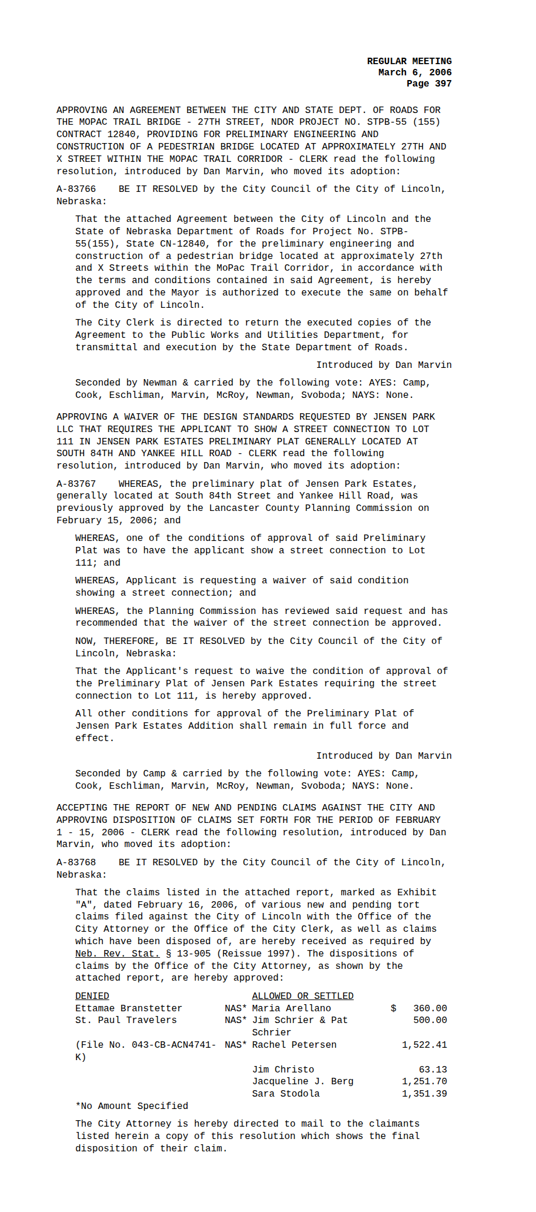REGULAR MEETING
March 6, 2006
Page 397
APPROVING AN AGREEMENT BETWEEN THE CITY AND STATE DEPT. OF ROADS FOR THE MOPAC TRAIL BRIDGE - 27TH STREET, NDOR PROJECT NO. STPB-55 (155) CONTRACT 12840, PROVIDING FOR PRELIMINARY ENGINEERING AND CONSTRUCTION OF A PEDESTRIAN BRIDGE LOCATED AT APPROXIMATELY 27TH AND X STREET WITHIN THE MOPAC TRAIL CORRIDOR - CLERK read the following resolution, introduced by Dan Marvin, who moved its adoption:
A-83766 BE IT RESOLVED by the City Council of the City of Lincoln, Nebraska:
That the attached Agreement between the City of Lincoln and the State of Nebraska Department of Roads for Project No. STPB-55(155), State CN-12840, for the preliminary engineering and construction of a pedestrian bridge located at approximately 27th and X Streets within the MoPac Trail Corridor, in accordance with the terms and conditions contained in said Agreement, is hereby approved and the Mayor is authorized to execute the same on behalf of the City of Lincoln.
The City Clerk is directed to return the executed copies of the Agreement to the Public Works and Utilities Department, for transmittal and execution by the State Department of Roads.
Introduced by Dan Marvin
Seconded by Newman & carried by the following vote: AYES: Camp, Cook, Eschliman, Marvin, McRoy, Newman, Svoboda; NAYS: None.
APPROVING A WAIVER OF THE DESIGN STANDARDS REQUESTED BY JENSEN PARK LLC THAT REQUIRES THE APPLICANT TO SHOW A STREET CONNECTION TO LOT 111 IN JENSEN PARK ESTATES PRELIMINARY PLAT GENERALLY LOCATED AT SOUTH 84TH AND YANKEE HILL ROAD - CLERK read the following resolution, introduced by Dan Marvin, who moved its adoption:
A-83767 WHEREAS, the preliminary plat of Jensen Park Estates, generally located at South 84th Street and Yankee Hill Road, was previously approved by the Lancaster County Planning Commission on February 15, 2006; and
WHEREAS, one of the conditions of approval of said Preliminary Plat was to have the applicant show a street connection to Lot 111; and
WHEREAS, Applicant is requesting a waiver of said condition showing a street connection; and
WHEREAS, the Planning Commission has reviewed said request and has recommended that the waiver of the street connection be approved.
NOW, THEREFORE, BE IT RESOLVED by the City Council of the City of Lincoln, Nebraska:
That the Applicant's request to waive the condition of approval of the Preliminary Plat of Jensen Park Estates requiring the street connection to Lot 111, is hereby approved.
All other conditions for approval of the Preliminary Plat of Jensen Park Estates Addition shall remain in full force and effect.
Introduced by Dan Marvin
Seconded by Camp & carried by the following vote: AYES: Camp, Cook, Eschliman, Marvin, McRoy, Newman, Svoboda; NAYS: None.
ACCEPTING THE REPORT OF NEW AND PENDING CLAIMS AGAINST THE CITY AND APPROVING DISPOSITION OF CLAIMS SET FORTH FOR THE PERIOD OF FEBRUARY 1 - 15, 2006 - CLERK read the following resolution, introduced by Dan Marvin, who moved its adoption:
A-83768 BE IT RESOLVED by the City Council of the City of Lincoln, Nebraska:
That the claims listed in the attached report, marked as Exhibit "A", dated February 16, 2006, of various new and pending tort claims filed against the City of Lincoln with the Office of the City Attorney or the Office of the City Clerk, as well as claims which have been disposed of, are hereby received as required by Neb. Rev. Stat. § 13-905 (Reissue 1997). The dispositions of claims by the Office of the City Attorney, as shown by the attached report, are hereby approved:
| DENIED | ALLOWED OR SETTLED |
| --- | --- |
| Ettamae Branstetter | NAS* | Maria Arellano | $ 360.00 |
| St. Paul Travelers | NAS* | Jim Schrier & Pat Schrier | 500.00 |
| (File No. 043-CB-ACN4741-K) | NAS* | Rachel Petersen | 1,522.41 |
| | | Jim Christo | 63.13 |
| | | Jacqueline J. Berg | 1,251.70 |
| | | Sara Stodola | 1,351.39 |
*No Amount Specified
The City Attorney is hereby directed to mail to the claimants listed herein a copy of this resolution which shows the final disposition of their claim.